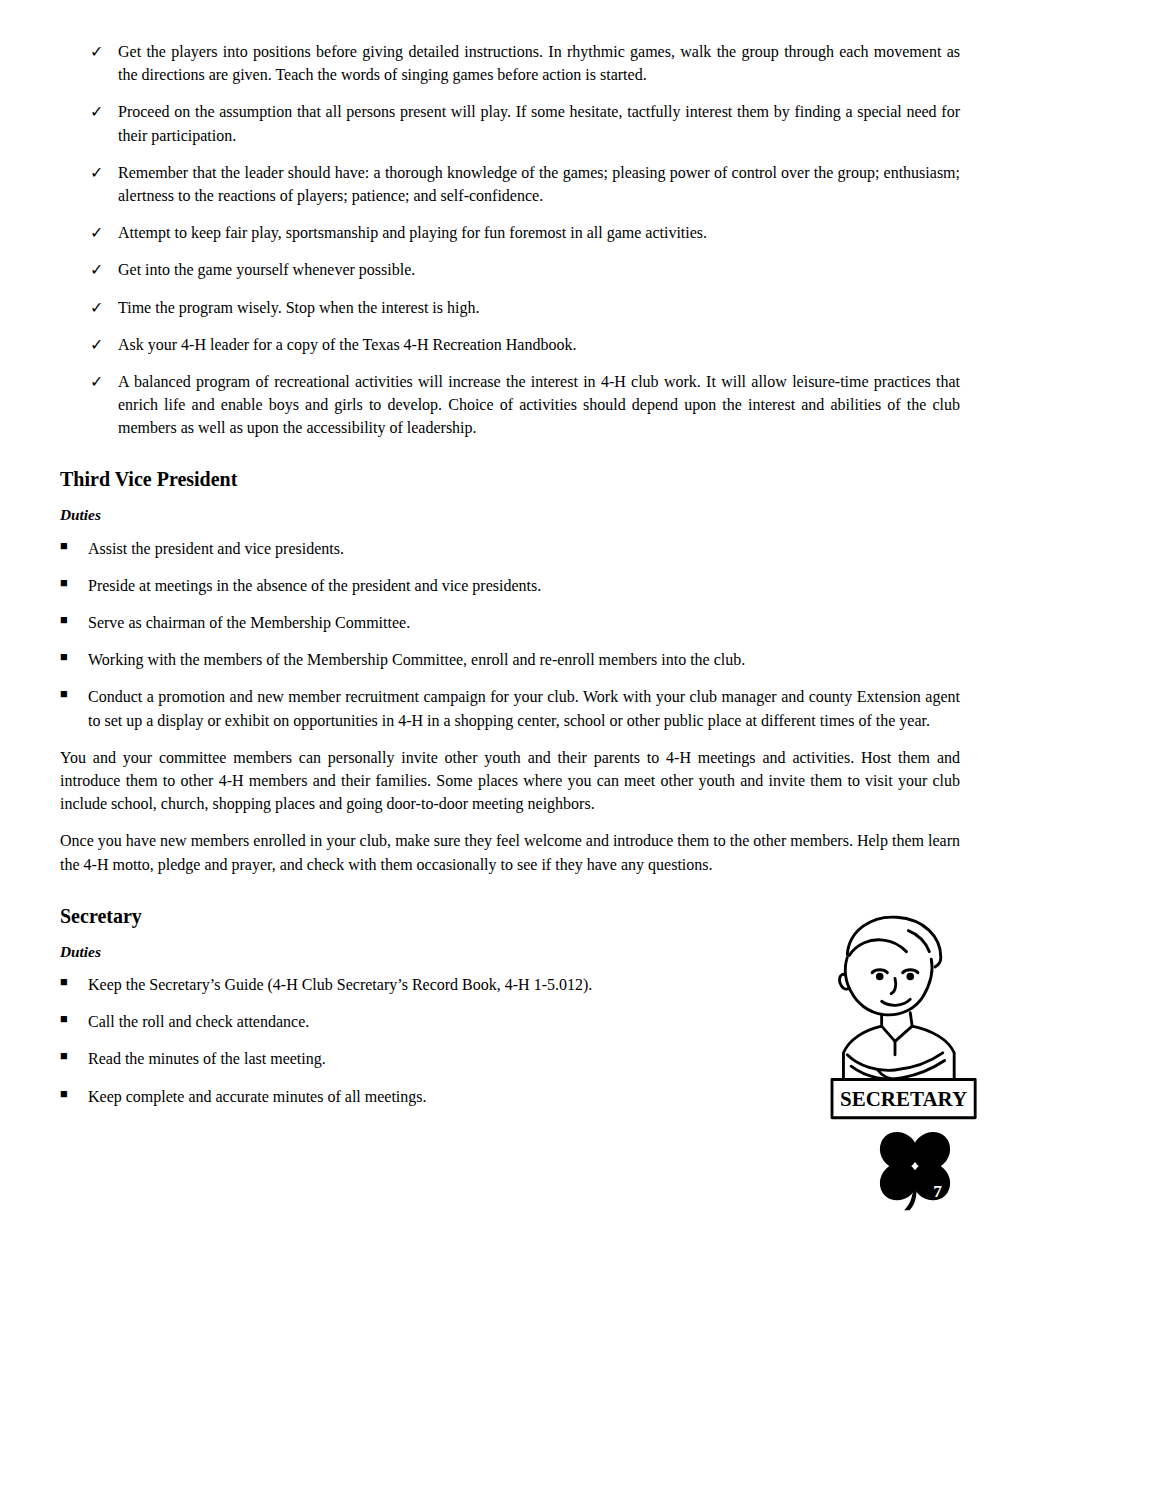Get the players into positions before giving detailed instructions. In rhythmic games, walk the group through each movement as the directions are given. Teach the words of singing games before action is started.
Proceed on the assumption that all persons present will play. If some hesitate, tactfully interest them by finding a special need for their participation.
Remember that the leader should have: a thorough knowledge of the games; pleasing power of control over the group; enthusiasm; alertness to the reactions of players; patience; and self-confidence.
Attempt to keep fair play, sportsmanship and playing for fun foremost in all game activities.
Get into the game yourself whenever possible.
Time the program wisely. Stop when the interest is high.
Ask your 4-H leader for a copy of the Texas 4-H Recreation Handbook.
A balanced program of recreational activities will increase the interest in 4-H club work. It will allow leisure-time practices that enrich life and enable boys and girls to develop. Choice of activities should depend upon the interest and abilities of the club members as well as upon the accessibility of leadership.
Third Vice President
Duties
Assist the president and vice presidents.
Preside at meetings in the absence of the president and vice presidents.
Serve as chairman of the Membership Committee.
Working with the members of the Membership Committee, enroll and re-enroll members into the club.
Conduct a promotion and new member recruitment campaign for your club. Work with your club manager and county Extension agent to set up a display or exhibit on opportunities in 4-H in a shopping center, school or other public place at different times of the year.
You and your committee members can personally invite other youth and their parents to 4-H meetings and activities. Host them and introduce them to other 4-H members and their families. Some places where you can meet other youth and invite them to visit your club include school, church, shopping places and going door-to-door meeting neighbors.
Once you have new members enrolled in your club, make sure they feel welcome and introduce them to the other members. Help them learn the 4-H motto, pledge and prayer, and check with them occasionally to see if they have any questions.
SECRETARY
Secretary
Duties
Keep the Secretary’s Guide (4-H Club Secretary’s Record Book, 4-H 1-5.012).
Call the roll and check attendance.
Read the minutes of the last meeting.
Keep complete and accurate minutes of all meetings.
7